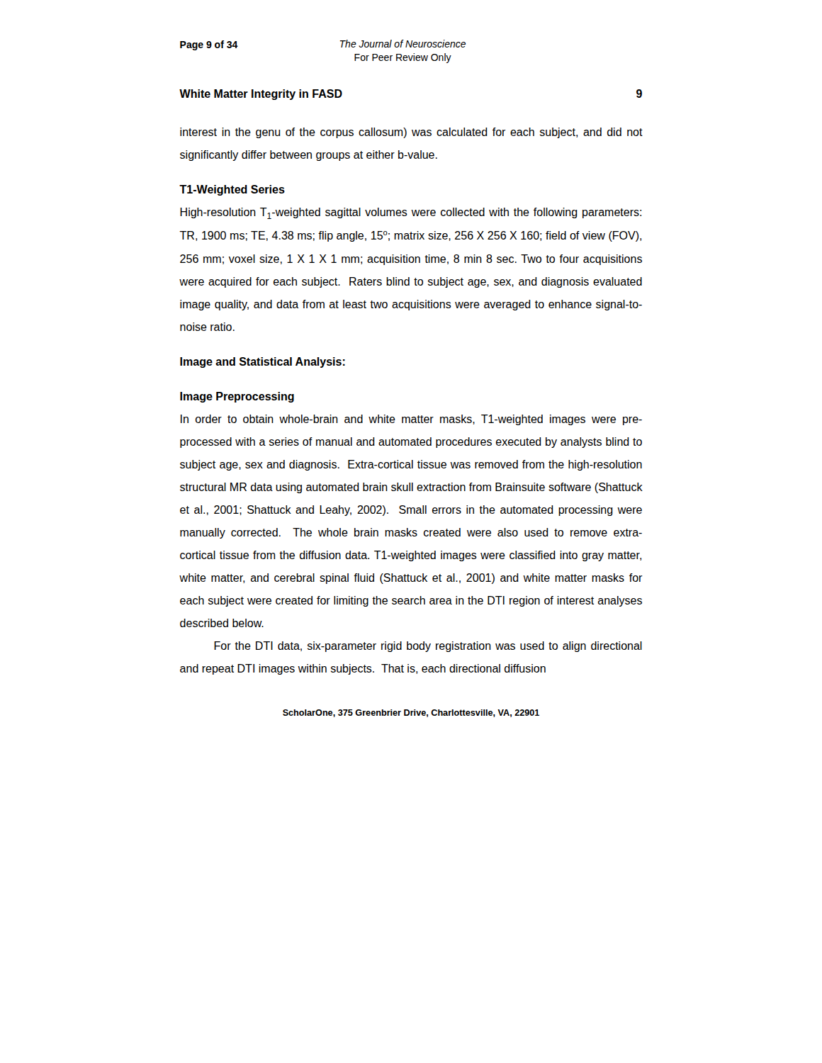Page 9 of 34
The Journal of Neuroscience
For Peer Review Only
White Matter Integrity in FASD 9
interest in the genu of the corpus callosum) was calculated for each subject, and did not significantly differ between groups at either b-value.
T1-Weighted Series
High-resolution T1-weighted sagittal volumes were collected with the following parameters: TR, 1900 ms; TE, 4.38 ms; flip angle, 15o; matrix size, 256 X 256 X 160; field of view (FOV), 256 mm; voxel size, 1 X 1 X 1 mm; acquisition time, 8 min 8 sec. Two to four acquisitions were acquired for each subject. Raters blind to subject age, sex, and diagnosis evaluated image quality, and data from at least two acquisitions were averaged to enhance signal-to-noise ratio.
Image and Statistical Analysis:
Image Preprocessing
In order to obtain whole-brain and white matter masks, T1-weighted images were pre-processed with a series of manual and automated procedures executed by analysts blind to subject age, sex and diagnosis. Extra-cortical tissue was removed from the high-resolution structural MR data using automated brain skull extraction from Brainsuite software (Shattuck et al., 2001; Shattuck and Leahy, 2002). Small errors in the automated processing were manually corrected. The whole brain masks created were also used to remove extra-cortical tissue from the diffusion data. T1-weighted images were classified into gray matter, white matter, and cerebral spinal fluid (Shattuck et al., 2001) and white matter masks for each subject were created for limiting the search area in the DTI region of interest analyses described below.
For the DTI data, six-parameter rigid body registration was used to align directional and repeat DTI images within subjects. That is, each directional diffusion
ScholarOne, 375 Greenbrier Drive, Charlottesville, VA, 22901